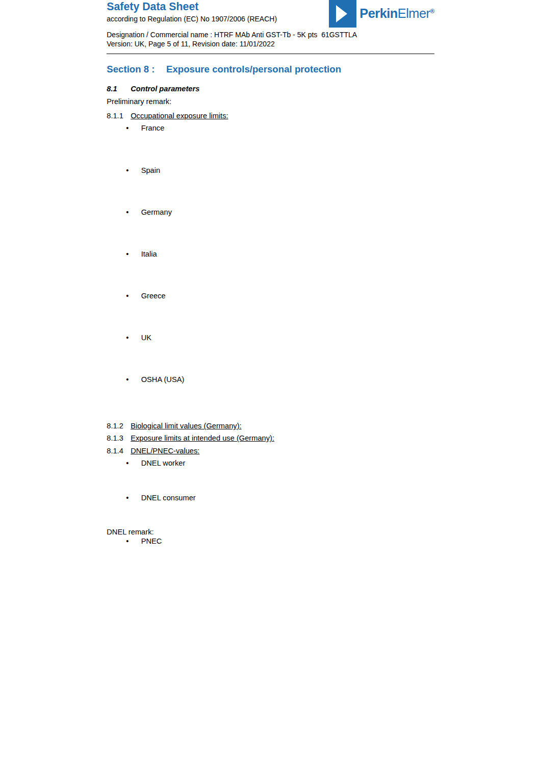PerkinElmer®
Safety Data Sheet
according to Regulation (EC) No 1907/2006 (REACH)
Designation / Commercial name : HTRF MAb Anti GST-Tb - 5K pts 61GSTTLA
Version: UK, Page 5 of 11, Revision date: 11/01/2022
Section 8 : Exposure controls/personal protection
8.1 Control parameters
Preliminary remark:
8.1.1 Occupational exposure limits:
France
Spain
Germany
Italia
Greece
UK
OSHA (USA)
8.1.2 Biological limit values (Germany):
8.1.3 Exposure limits at intended use (Germany):
8.1.4 DNEL/PNEC-values:
DNEL worker
DNEL consumer
DNEL remark:
PNEC